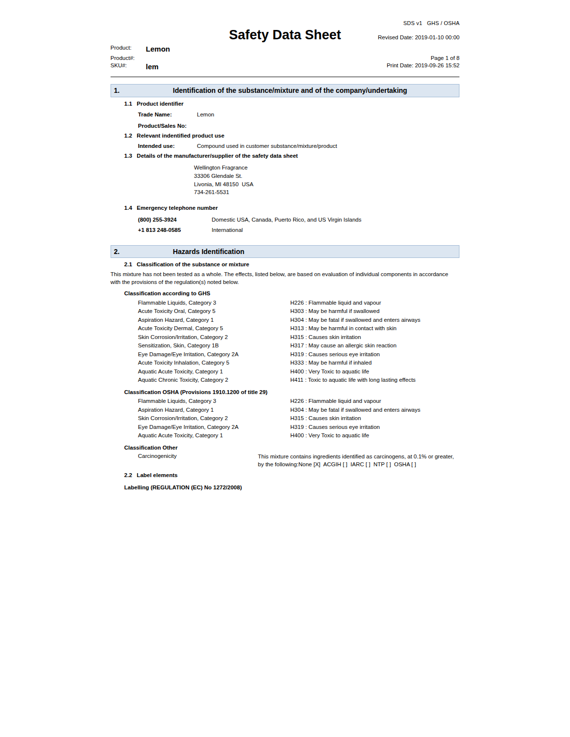SDS v1 GHS / OSHA
Safety Data Sheet
Revised Date: 2019-01-10 00:00
| Product: | Lemon | |
| Product#: | | Page 1 of 8 |
| SKU#: | lem | Print Date: 2019-09-26 15:52 |
1. Identification of the substance/mixture and of the company/undertaking
1.1 Product identifier
Trade Name: Lemon
Product/Sales No:
1.2 Relevant indentified product use
Intended use: Compound used in customer substance/mixture/product
1.3 Details of the manufacturer/supplier of the safety data sheet
Wellington Fragrance
33306 Glendale St.
Livonia, MI 48150 USA
734-261-5531
1.4 Emergency telephone number
(800) 255-3924 Domestic USA, Canada, Puerto Rico, and US Virgin Islands
+1 813 248-0585 International
2. Hazards Identification
2.1 Classification of the substance or mixture
This mixture has not been tested as a whole. The effects, listed below, are based on evaluation of individual components in accordance with the provisions of the regulation(s) noted below.
Classification according to GHS
| Flammable Liquids, Category 3 | H226 : Flammable liquid and vapour |
| Acute Toxicity Oral, Category 5 | H303 : May be harmful if swallowed |
| Aspiration Hazard, Category 1 | H304 : May be fatal if swallowed and enters airways |
| Acute Toxicity Dermal, Category 5 | H313 : May be harmful in contact with skin |
| Skin Corrosion/Irritation, Category 2 | H315 : Causes skin irritation |
| Sensitization, Skin, Category 1B | H317 : May cause an allergic skin reaction |
| Eye Damage/Eye Irritation, Category 2A | H319 : Causes serious eye irritation |
| Acute Toxicity Inhalation, Category 5 | H333 : May be harmful if inhaled |
| Aquatic Acute Toxicity, Category 1 | H400 : Very Toxic to aquatic life |
| Aquatic Chronic Toxicity, Category 2 | H411 : Toxic to aquatic life with long lasting effects |
Classification OSHA (Provisions 1910.1200 of title 29)
| Flammable Liquids, Category 3 | H226 : Flammable liquid and vapour |
| Aspiration Hazard, Category 1 | H304 : May be fatal if swallowed and enters airways |
| Skin Corrosion/Irritation, Category 2 | H315 : Causes skin irritation |
| Eye Damage/Eye Irritation, Category 2A | H319 : Causes serious eye irritation |
| Aquatic Acute Toxicity, Category 1 | H400 : Very Toxic to aquatic life |
Classification Other
| Carcinogenicity | This mixture contains ingredients identified as carcinogens, at 0.1% or greater, by the following:None [X] ACGIH [ ] IARC [ ] NTP [ ] OSHA [ ] |
2.2 Label elements
Labelling (REGULATION (EC) No 1272/2008)